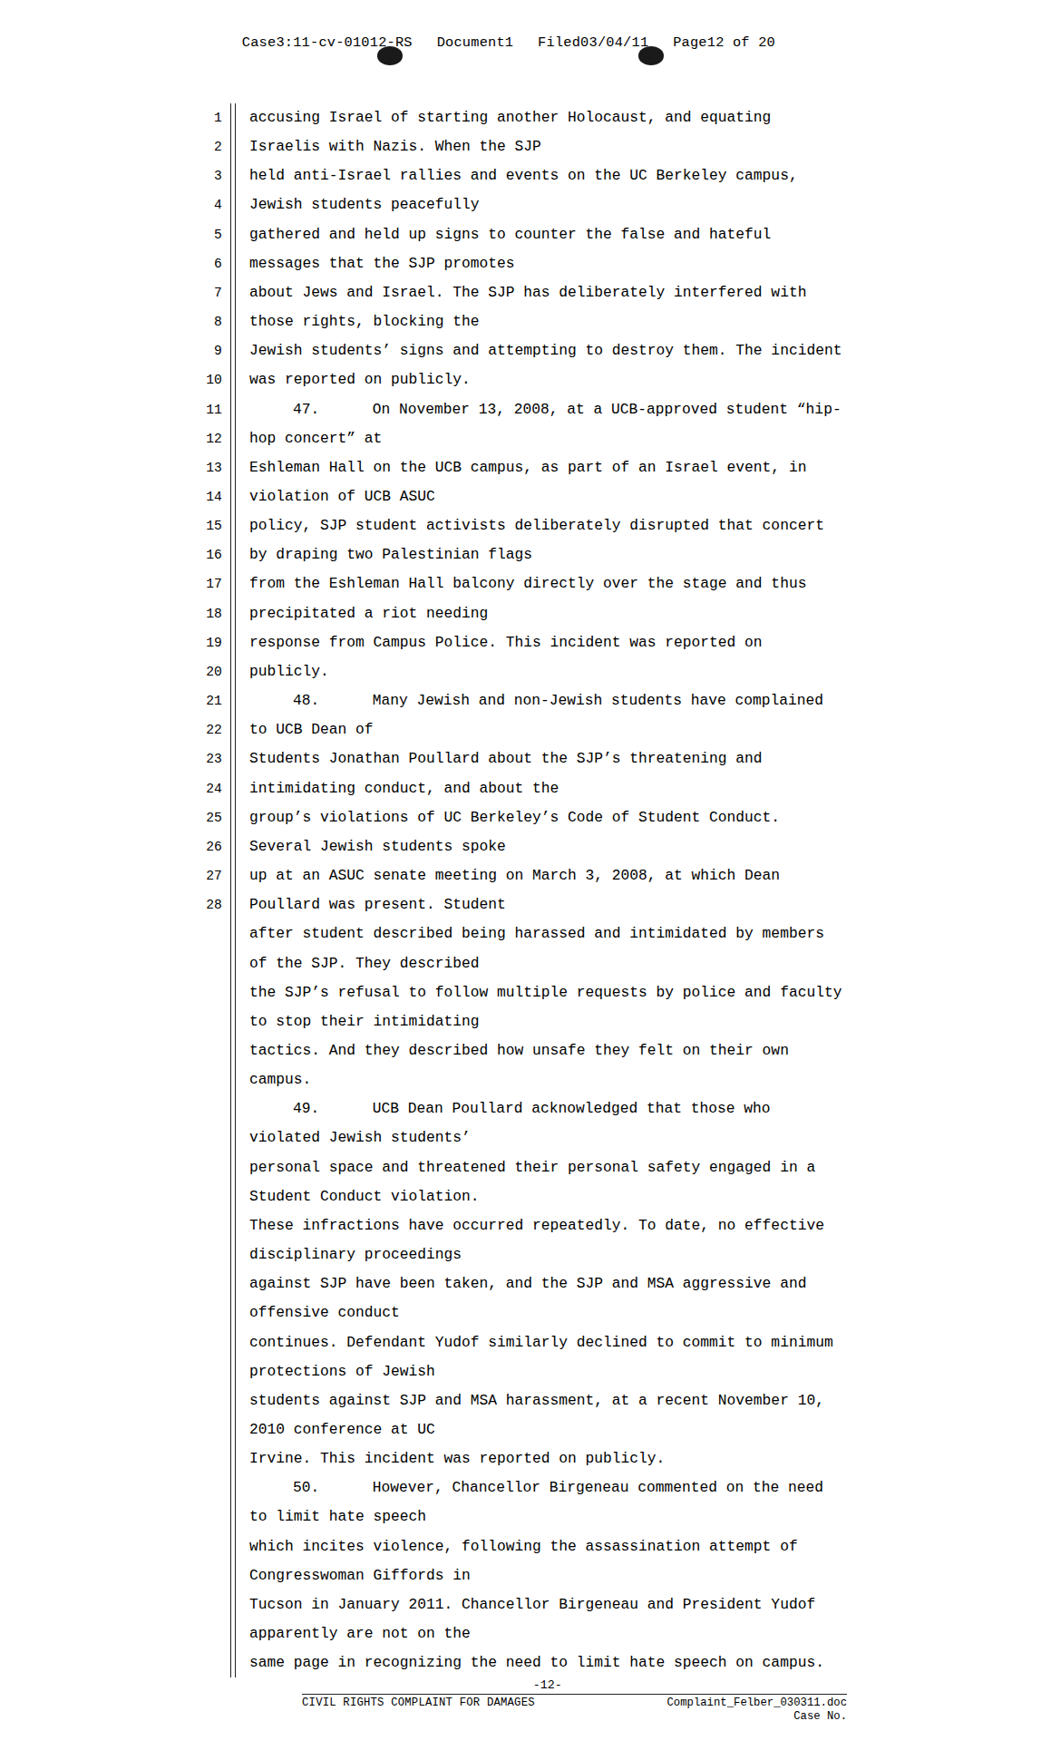Case3:11-cv-01012-RS Document1 Filed03/04/11 Page12 of 20
1
2
3
4
5
6
7
8
9
10
11
12
13
14
15
16
17
18
19
20
21
22
23
24
25
26
27
28
accusing Israel of starting another Holocaust, and equating Israelis with Nazis. When the SJP
held anti-Israel rallies and events on the UC Berkeley campus, Jewish students peacefully
gathered and held up signs to counter the false and hateful messages that the SJP promotes
about Jews and Israel. The SJP has deliberately interfered with those rights, blocking the
Jewish students’ signs and attempting to destroy them. The incident was reported on publicly.
47. On November 13, 2008, at a UCB-approved student “hip-hop concert” at
Eshleman Hall on the UCB campus, as part of an Israel event, in violation of UCB ASUC
policy, SJP student activists deliberately disrupted that concert by draping two Palestinian flags
from the Eshleman Hall balcony directly over the stage and thus precipitated a riot needing
response from Campus Police. This incident was reported on publicly.
48. Many Jewish and non-Jewish students have complained to UCB Dean of
Students Jonathan Poullard about the SJP’s threatening and intimidating conduct, and about the
group’s violations of UC Berkeley’s Code of Student Conduct. Several Jewish students spoke
up at an ASUC senate meeting on March 3, 2008, at which Dean Poullard was present. Student
after student described being harassed and intimidated by members of the SJP. They described
the SJP’s refusal to follow multiple requests by police and faculty to stop their intimidating
tactics. And they described how unsafe they felt on their own campus.
49. UCB Dean Poullard acknowledged that those who violated Jewish students’
personal space and threatened their personal safety engaged in a Student Conduct violation.
These infractions have occurred repeatedly. To date, no effective disciplinary proceedings
against SJP have been taken, and the SJP and MSA aggressive and offensive conduct
continues. Defendant Yudof similarly declined to commit to minimum protections of Jewish
students against SJP and MSA harassment, at a recent November 10, 2010 conference at UC
Irvine. This incident was reported on publicly.
50. However, Chancellor Birgeneau commented on the need to limit hate speech
which incites violence, following the assassination attempt of Congresswoman Giffords in
Tucson in January 2011. Chancellor Birgeneau and President Yudof apparently are not on the
same page in recognizing the need to limit hate speech on campus.
Civil Rights Complaint for Damages
-12-
Complaint_Felber_030311.doc
Case No.